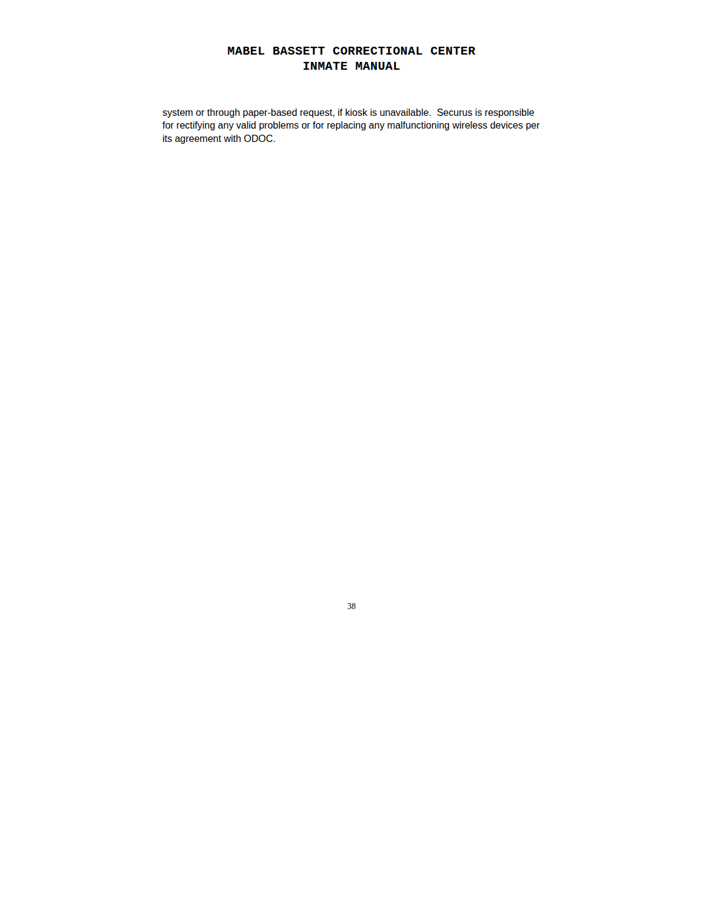MABEL BASSETT CORRECTIONAL CENTER INMATE MANUAL
system or through paper-based request, if kiosk is unavailable. Securus is responsible for recti­fying any valid problems or for replacing any malfunctioning wireless devices per its agreement with ODOC.
38